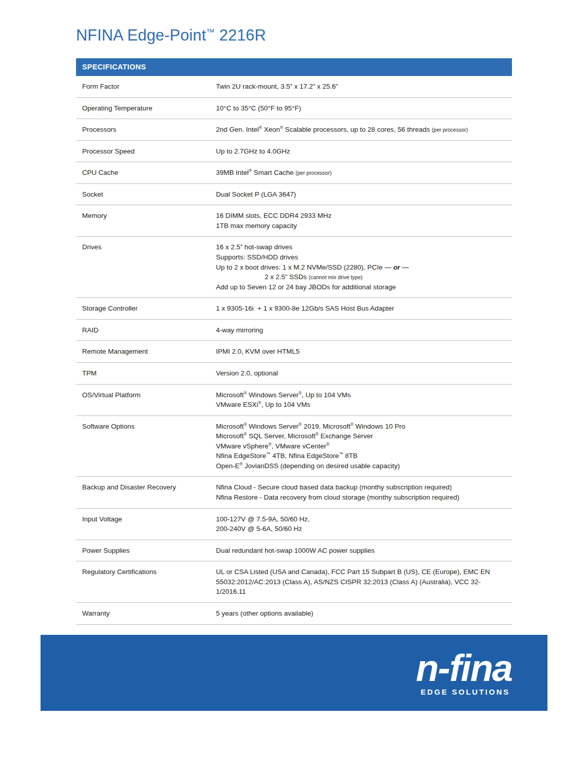NFINA Edge-Point™ 2216R
SPECIFICATIONS
| Form Factor | Twin 2U rack-mount, 3.5” x 17.2” x 25.6” |
| Operating Temperature | 10°C to 35°C (50°F to 95°F) |
| Processors | 2nd Gen. Intel ® Xeon ® Scalable processors, up to 28 cores, 56 threads (per processor) |
| Processor Speed | Up to 2.7GHz to 4.0GHz |
| CPU Cache | 39MB Intel ® Smart Cache (per processor) |
| Socket | Dual Socket P (LGA 3647) |
| Memory | 16 DIMM slots, ECC DDR4 2933 MHz 1TB max memory capacity |
| Drives | 16 x 2.5” hot-swap drives Supports: SSD/HDD drives Up to 2 x boot drives: 1 x M.2 NVMe/SSD (2280), PCIe — or — 2 x 2.5” SSDs (cannot mix drive type) Add up to Seven 12 or 24 bay JBODs for additional storage |
| Storage Controller | 1 x 9305-16i + 1 x 9300-8e 12Gb/s SAS Host Bus Adapter |
| RAID | 4-way mirroring |
| Remote Management | IPMI 2.0, KVM over HTML5 |
| TPM | Version 2.0, optional |
| OS/Virtual Platform | Microsoft ® Windows Server ® , Up to 104 VMs VMware ESXi ® , Up to 104 VMs |
| Software Options | Microsoft ® Windows Server ® 2019, Microsoft ® Windows 10 Pro Microsoft ® SQL Server, Microsoft ® Exchange Server VMware vSphere ® , VMware vCenter ® Nfina EdgeStore ™ 4TB, Nfina EdgeStore ™ 8TB Open-E ® JovianDSS (depending on desired usable capacity) |
| Backup and Disaster Recovery | Nfina Cloud - Secure cloud based data backup (monthy subscription required) Nfina Restore - Data recovery from cloud storage (monthy subscription required) |
| Input Voltage | 100-127V @ 7.5-9A, 50/60 Hz, 200-240V @ 5-6A, 50/60 Hz |
| Power Supplies | Dual redundant hot-swap 1000W AC power supplies |
| Regulatory Certifications | UL or CSA Listed (USA and Canada), FCC Part 15 Subpart B (US), CE (Europe), EMC EN 55032:2012/AC:2013 (Class A), AS/NZS CISPR 32:2013 (Class A) (Australia), VCC 32-1/2016.11 |
| Warranty | 5 years (other options available) |
n-fina
EDGE SOLUTIONS